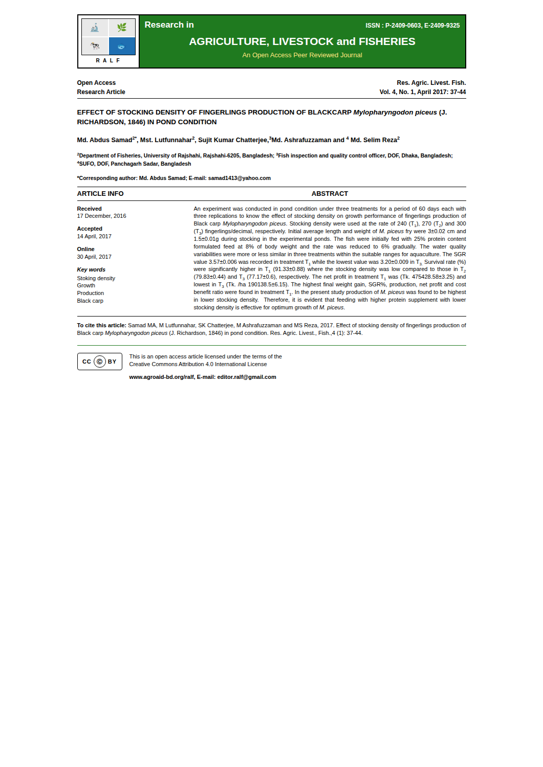🔬
🌿
🐄
🐟
R A L F
Research in ISSN : P-2409-0603, E-2409-9325
AGRICULTURE, LIVESTOCK and FISHERIES
An Open Access Peer Reviewed Journal
Open Access
Research Article
Res. Agric. Livest. Fish.
Vol. 4, No. 1, April 2017: 37-44
Effect of stocking density of fingerlings production of Blackcarp Mylopharyngodon piceus (J. Richardson, 1846) in pond condition
Md. Abdus Samad2*, Mst. Lutfunnahar2, Sujit Kumar Chatterjee,3Md. Ashrafuzzaman and 4 Md. Selim Reza2
2Department of Fisheries, University of Rajshahi, Rajshahi-6205, Bangladesh; 3Fish inspection and quality control officer, DOF, Dhaka, Bangladesh; 4SUFO, DOF, Panchagarh Sadar, Bangladesh
*Corresponding author: Md. Abdus Samad; E-mail: samad1413@yahoo.com
ARTICLE INFO
ABSTRACT
Received
17 December, 2016
Accepted
14 April, 2017
Online
30 April, 2017
Key words
Stoking density
Growth
Production
Black carp
An experiment was conducted in pond condition under three treatments for a period of 60 days each with three replications to know the effect of stocking density on growth performance of fingerlings production of Black carp Mylopharyngodon piceus. Stocking density were used at the rate of 240 (T1), 270 (T2) and 300 (T3) fingerlings/decimal, respectively. Initial average length and weight of M. piceus fry were 3±0.02 cm and 1.5±0.01g during stocking in the experimental ponds. The fish were initially fed with 25% protein content formulated feed at 8% of body weight and the rate was reduced to 6% gradually. The water quality variabilities were more or less similar in three treatments within the suitable ranges for aquaculture. The SGR value 3.57±0.006 was recorded in treatment T1 while the lowest value was 3.20±0.009 in T3. Survival rate (%) were significantly higher in T1 (91.33±0.88) where the stocking density was low compared to those in T2 (79.83±0.44) and T3 (77.17±0.6), respectively. The net profit in treatment T1 was (Tk. 475428.58±3.25) and lowest in T3 (Tk. /ha 190138.5±6.15). The highest final weight gain, SGR%, production, net profit and cost benefit ratio were found in treatment T1. In the present study production of M. piceus was found to be highest in lower stocking density. Therefore, it is evident that feeding with higher protein supplement with lower stocking density is effective for optimum growth of M. piceus.
To cite this article: Samad MA, M Lutfunnahar, SK Chatterjee, M Ashrafuzzaman and MS Reza, 2017. Effect of stocking density of fingerlings production of Black carp Mylopharyngodon piceus (J. Richardson, 1846) in pond condition. Res. Agric. Livest., Fish.,4 (1): 37-44.
CC Ⓒ BY
This is an open access article licensed under the terms of the
Creative Commons Attribution 4.0 International License
www.agroaid-bd.org/ralf, E-mail: editor.ralf@gmail.com